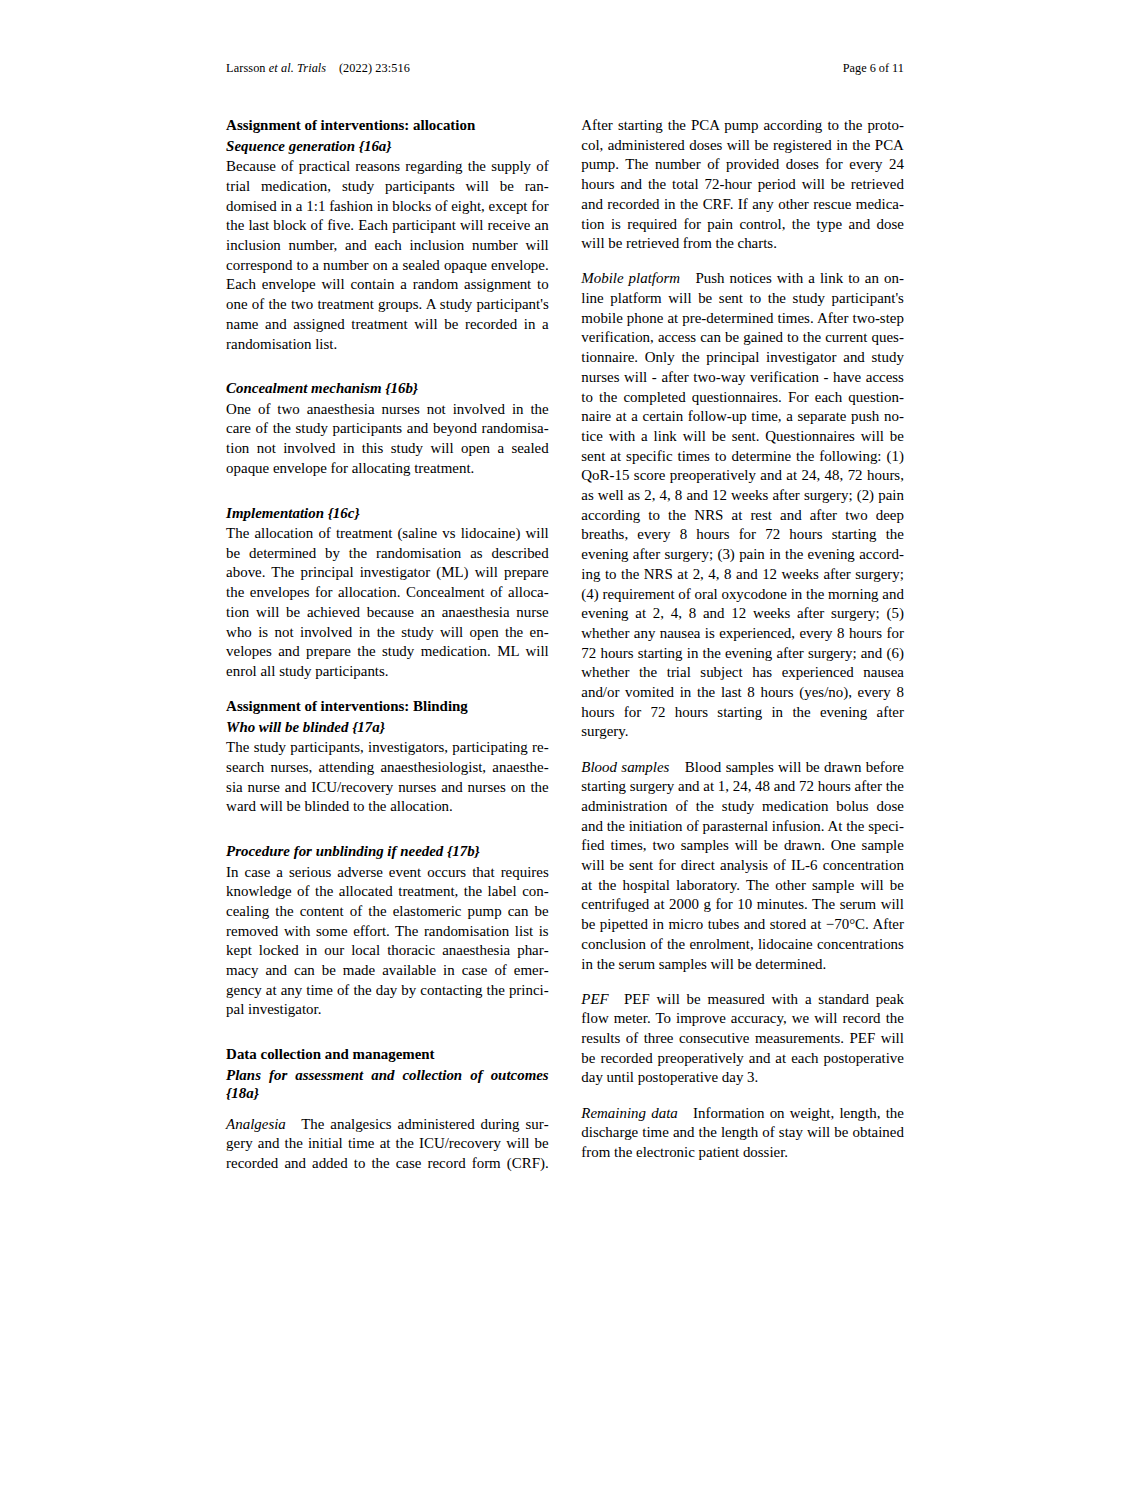Larsson et al. Trials (2022) 23:516
Page 6 of 11
Assignment of interventions: allocation
Sequence generation {16a}
Because of practical reasons regarding the supply of trial medication, study participants will be randomised in a 1:1 fashion in blocks of eight, except for the last block of five. Each participant will receive an inclusion number, and each inclusion number will correspond to a number on a sealed opaque envelope. Each envelope will contain a random assignment to one of the two treatment groups. A study participant's name and assigned treatment will be recorded in a randomisation list.
Concealment mechanism {16b}
One of two anaesthesia nurses not involved in the care of the study participants and beyond randomisation not involved in this study will open a sealed opaque envelope for allocating treatment.
Implementation {16c}
The allocation of treatment (saline vs lidocaine) will be determined by the randomisation as described above. The principal investigator (ML) will prepare the envelopes for allocation. Concealment of allocation will be achieved because an anaesthesia nurse who is not involved in the study will open the envelopes and prepare the study medication. ML will enrol all study participants.
Assignment of interventions: Blinding
Who will be blinded {17a}
The study participants, investigators, participating research nurses, attending anaesthesiologist, anaesthesia nurse and ICU/recovery nurses and nurses on the ward will be blinded to the allocation.
Procedure for unblinding if needed {17b}
In case a serious adverse event occurs that requires knowledge of the allocated treatment, the label concealing the content of the elastomeric pump can be removed with some effort. The randomisation list is kept locked in our local thoracic anaesthesia pharmacy and can be made available in case of emergency at any time of the day by contacting the principal investigator.
Data collection and management
Plans for assessment and collection of outcomes {18a}
Analgesia The analgesics administered during surgery and the initial time at the ICU/recovery will be recorded and added to the case record form (CRF). After starting the PCA pump according to the protocol, administered doses will be registered in the PCA pump. The number of provided doses for every 24 hours and the total 72-hour period will be retrieved and recorded in the CRF. If any other rescue medication is required for pain control, the type and dose will be retrieved from the charts.
Mobile platform Push notices with a link to an online platform will be sent to the study participant's mobile phone at pre-determined times. After two-step verification, access can be gained to the current questionnaire. Only the principal investigator and study nurses will - after two-way verification - have access to the completed questionnaires. For each questionnaire at a certain follow-up time, a separate push notice with a link will be sent. Questionnaires will be sent at specific times to determine the following: (1) QoR-15 score preoperatively and at 24, 48, 72 hours, as well as 2, 4, 8 and 12 weeks after surgery; (2) pain according to the NRS at rest and after two deep breaths, every 8 hours for 72 hours starting the evening after surgery; (3) pain in the evening according to the NRS at 2, 4, 8 and 12 weeks after surgery; (4) requirement of oral oxycodone in the morning and evening at 2, 4, 8 and 12 weeks after surgery; (5) whether any nausea is experienced, every 8 hours for 72 hours starting in the evening after surgery; and (6) whether the trial subject has experienced nausea and/or vomited in the last 8 hours (yes/no), every 8 hours for 72 hours starting in the evening after surgery.
Blood samples Blood samples will be drawn before starting surgery and at 1, 24, 48 and 72 hours after the administration of the study medication bolus dose and the initiation of parasternal infusion. At the specified times, two samples will be drawn. One sample will be sent for direct analysis of IL-6 concentration at the hospital laboratory. The other sample will be centrifuged at 2000 g for 10 minutes. The serum will be pipetted in micro tubes and stored at −70°C. After conclusion of the enrolment, lidocaine concentrations in the serum samples will be determined.
PEF PEF will be measured with a standard peak flow meter. To improve accuracy, we will record the results of three consecutive measurements. PEF will be recorded preoperatively and at each postoperative day until postoperative day 3.
Remaining data Information on weight, length, the discharge time and the length of stay will be obtained from the electronic patient dossier.